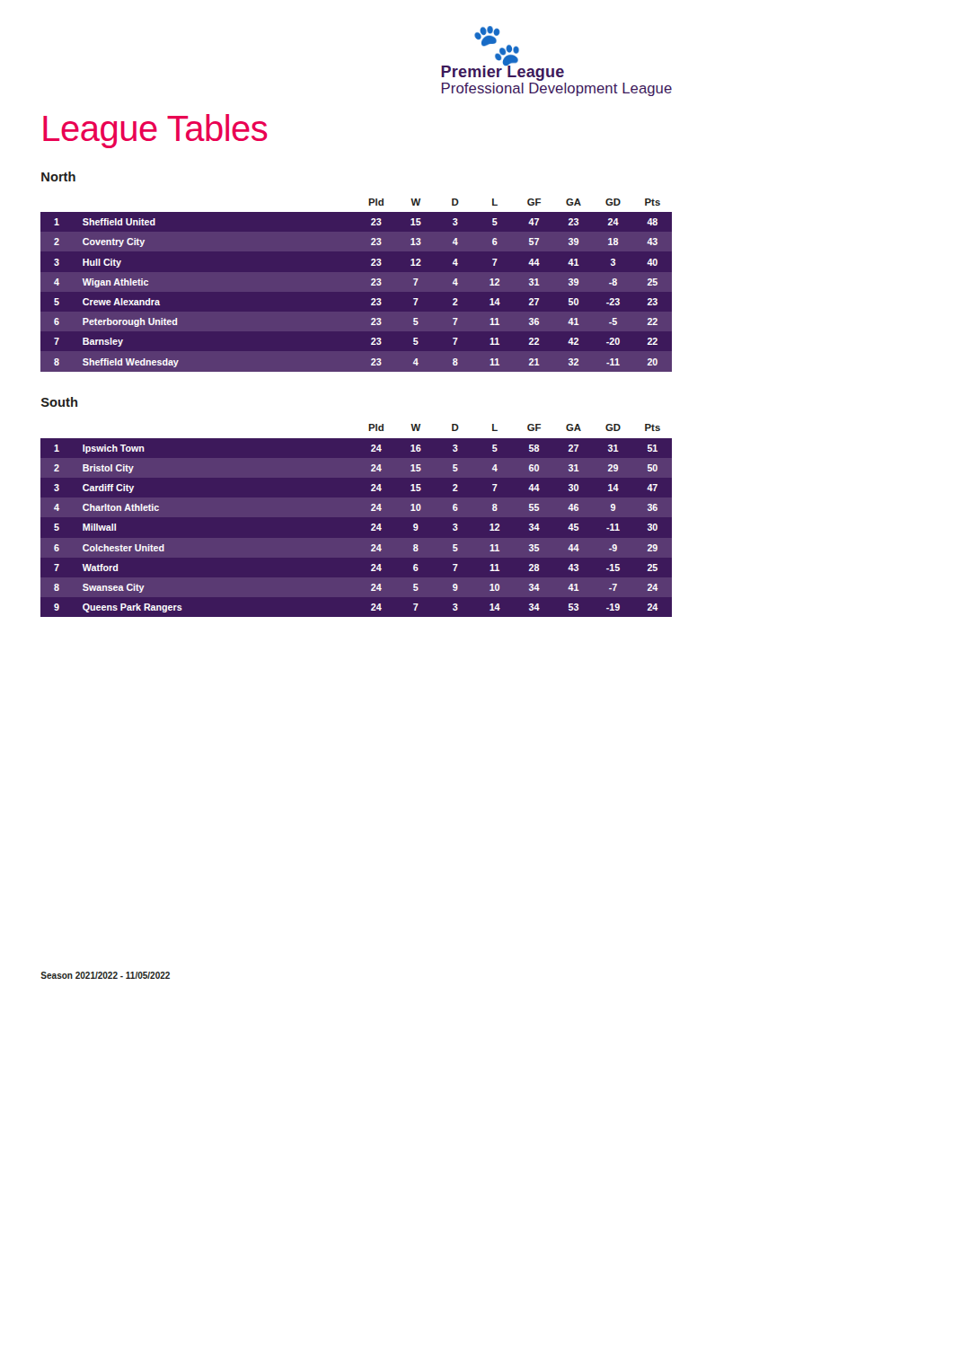🐾
Premier League
Professional Development League
League Tables
North
| | | Pld | W | D | L | GF | GA | GD | Pts |
| --- | --- | --- | --- | --- | --- | --- | --- | --- | --- |
| 1 | Sheffield United | 23 | 15 | 3 | 5 | 47 | 23 | 24 | 48 |
| 2 | Coventry City | 23 | 13 | 4 | 6 | 57 | 39 | 18 | 43 |
| 3 | Hull City | 23 | 12 | 4 | 7 | 44 | 41 | 3 | 40 |
| 4 | Wigan Athletic | 23 | 7 | 4 | 12 | 31 | 39 | -8 | 25 |
| 5 | Crewe Alexandra | 23 | 7 | 2 | 14 | 27 | 50 | -23 | 23 |
| 6 | Peterborough United | 23 | 5 | 7 | 11 | 36 | 41 | -5 | 22 |
| 7 | Barnsley | 23 | 5 | 7 | 11 | 22 | 42 | -20 | 22 |
| 8 | Sheffield Wednesday | 23 | 4 | 8 | 11 | 21 | 32 | -11 | 20 |
South
| | | Pld | W | D | L | GF | GA | GD | Pts |
| --- | --- | --- | --- | --- | --- | --- | --- | --- | --- |
| 1 | Ipswich Town | 24 | 16 | 3 | 5 | 58 | 27 | 31 | 51 |
| 2 | Bristol City | 24 | 15 | 5 | 4 | 60 | 31 | 29 | 50 |
| 3 | Cardiff City | 24 | 15 | 2 | 7 | 44 | 30 | 14 | 47 |
| 4 | Charlton Athletic | 24 | 10 | 6 | 8 | 55 | 46 | 9 | 36 |
| 5 | Millwall | 24 | 9 | 3 | 12 | 34 | 45 | -11 | 30 |
| 6 | Colchester United | 24 | 8 | 5 | 11 | 35 | 44 | -9 | 29 |
| 7 | Watford | 24 | 6 | 7 | 11 | 28 | 43 | -15 | 25 |
| 8 | Swansea City | 24 | 5 | 9 | 10 | 34 | 41 | -7 | 24 |
| 9 | Queens Park Rangers | 24 | 7 | 3 | 14 | 34 | 53 | -19 | 24 |
Season 2021/2022 - 11/05/2022